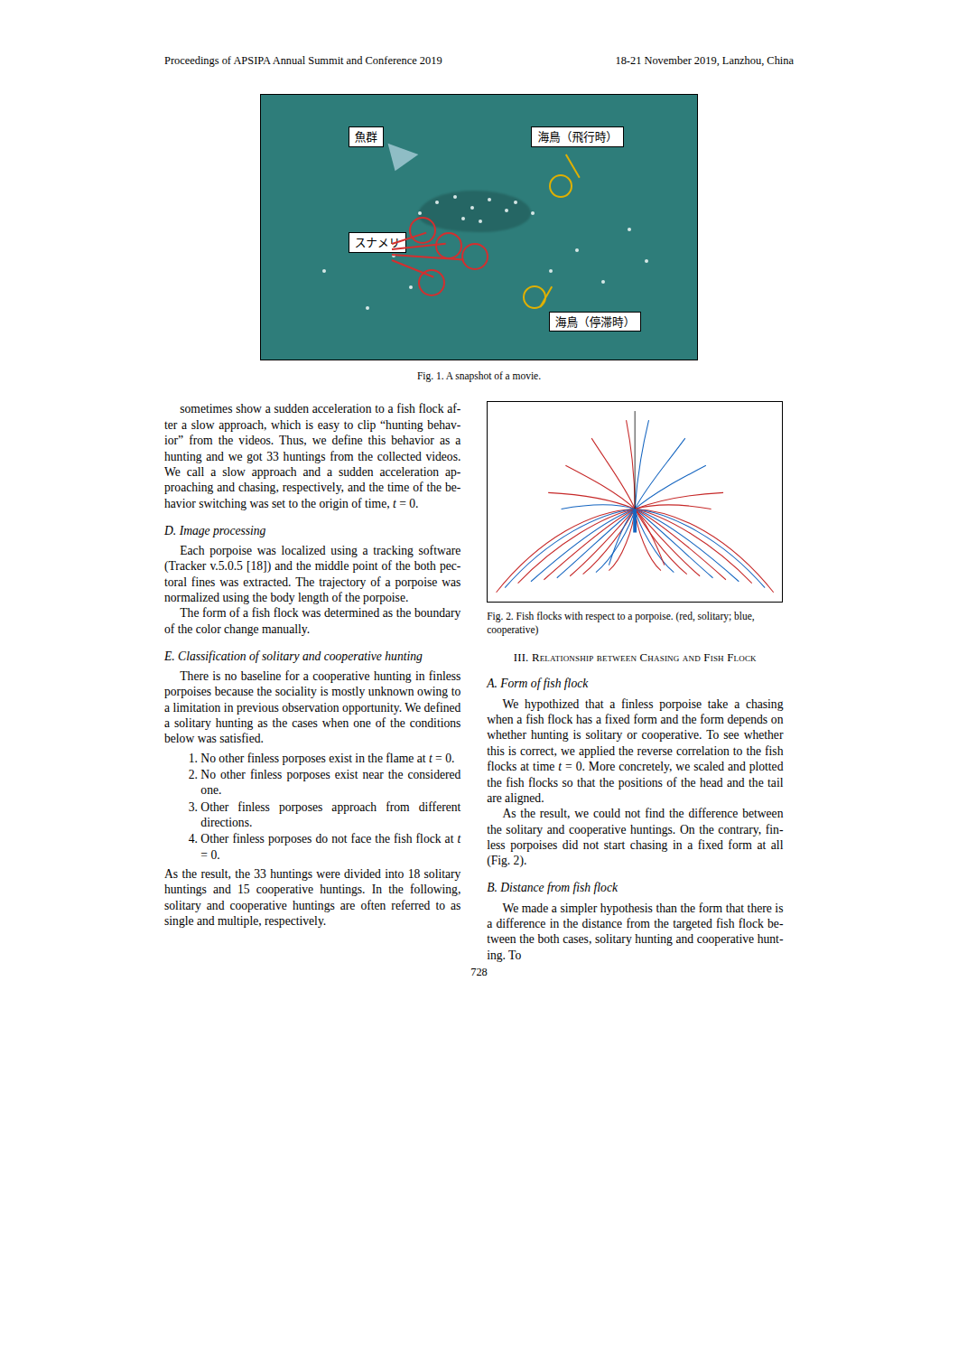Proceedings of APSIPA Annual Summit and Conference 2019
18-21 November 2019, Lanzhou, China
魚群
海鳥（飛行時）
スナメリ
海鳥（停滞時）
Fig. 1. A snapshot of a movie.
sometimes show a sudden acceleration to a fish flock after a slow approach, which is easy to clip “hunting behavior” from the videos. Thus, we define this behavior as a hunting and we got 33 huntings from the collected videos. We call a slow approach and a sudden acceleration approaching and chasing, respectively, and the time of the behavior switching was set to the origin of time, t = 0.
D. Image processing
Each porpoise was localized using a tracking software (Tracker v.5.0.5 [18]) and the middle point of the both pectoral fines was extracted. The trajectory of a porpoise was normalized using the body length of the porpoise.
The form of a fish flock was determined as the boundary of the color change manually.
E. Classification of solitary and cooperative hunting
There is no baseline for a cooperative hunting in finless porpoises because the sociality is mostly unknown owing to a limitation in previous observation opportunity. We defined a solitary hunting as the cases when one of the conditions below was satisfied.
No other finless porposes exist in the flame at t = 0.
No other finless porposes exist near the considered one.
Other finless porposes approach from different directions.
Other finless porposes do not face the fish flock at t = 0.
As the result, the 33 huntings were divided into 18 solitary huntings and 15 cooperative huntings. In the following, solitary and cooperative huntings are often referred to as single and multiple, respectively.
Fig. 2. Fish flocks with respect to a porpoise. (red, solitary; blue, cooperative)
III. Relationship between Chasing and Fish Flock
A. Form of fish flock
We hypothized that a finless porpoise take a chasing when a fish flock has a fixed form and the form depends on whether hunting is solitary or cooperative. To see whether this is correct, we applied the reverse correlation to the fish flocks at time t = 0. More concretely, we scaled and plotted the fish flocks so that the positions of the head and the tail are aligned.
As the result, we could not find the difference between the solitary and cooperative huntings. On the contrary, finless porpoises did not start chasing in a fixed form at all (Fig. 2).
B. Distance from fish flock
We made a simpler hypothesis than the form that there is a difference in the distance from the targeted fish flock between the both cases, solitary hunting and cooperative hunting. To
728